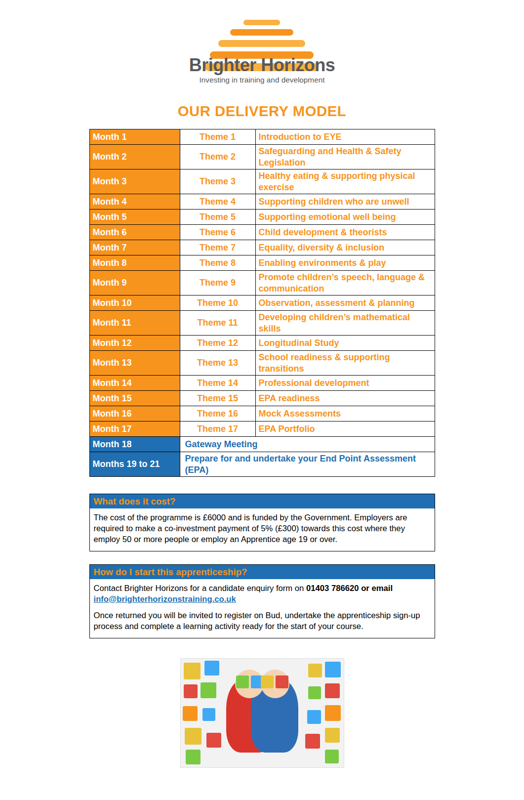Brighter Horizons
Investing in training and development
OUR DELIVERY MODEL
| Month 1 | Theme 1 | Introduction to EYE |
| Month 2 | Theme 2 | Safeguarding and Health & Safety Legislation |
| Month 3 | Theme 3 | Healthy eating & supporting physical exercise |
| Month 4 | Theme 4 | Supporting children who are unwell |
| Month 5 | Theme 5 | Supporting emotional well being |
| Month 6 | Theme 6 | Child development & theorists |
| Month 7 | Theme 7 | Equality, diversity & inclusion |
| Month 8 | Theme 8 | Enabling environments & play |
| Month 9 | Theme 9 | Promote children’s speech, language & communication |
| Month 10 | Theme 10 | Observation, assessment & planning |
| Month 11 | Theme 11 | Developing children’s mathematical skills |
| Month 12 | Theme 12 | Longitudinal Study |
| Month 13 | Theme 13 | School readiness & supporting transitions |
| Month 14 | Theme 14 | Professional development |
| Month 15 | Theme 15 | EPA readiness |
| Month 16 | Theme 16 | Mock Assessments |
| Month 17 | Theme 17 | EPA Portfolio |
| Month 18 | Gateway Meeting |
| Months 19 to 21 | Prepare for and undertake your End Point Assessment (EPA) |
What does it cost?
The cost of the programme is £6000 and is funded by the Government. Employers are required to make a co-investment payment of 5% (£300) towards this cost where they employ 50 or more people or employ an Apprentice age 19 or over.
How do I start this apprenticeship?
Contact Brighter Horizons for a candidate enquiry form on 01403 786620 or email info@brighterhorizonstraining.co.uk
Once returned you will be invited to register on Bud, undertake the apprenticeship sign-up process and complete a learning activity ready for the start of your course.